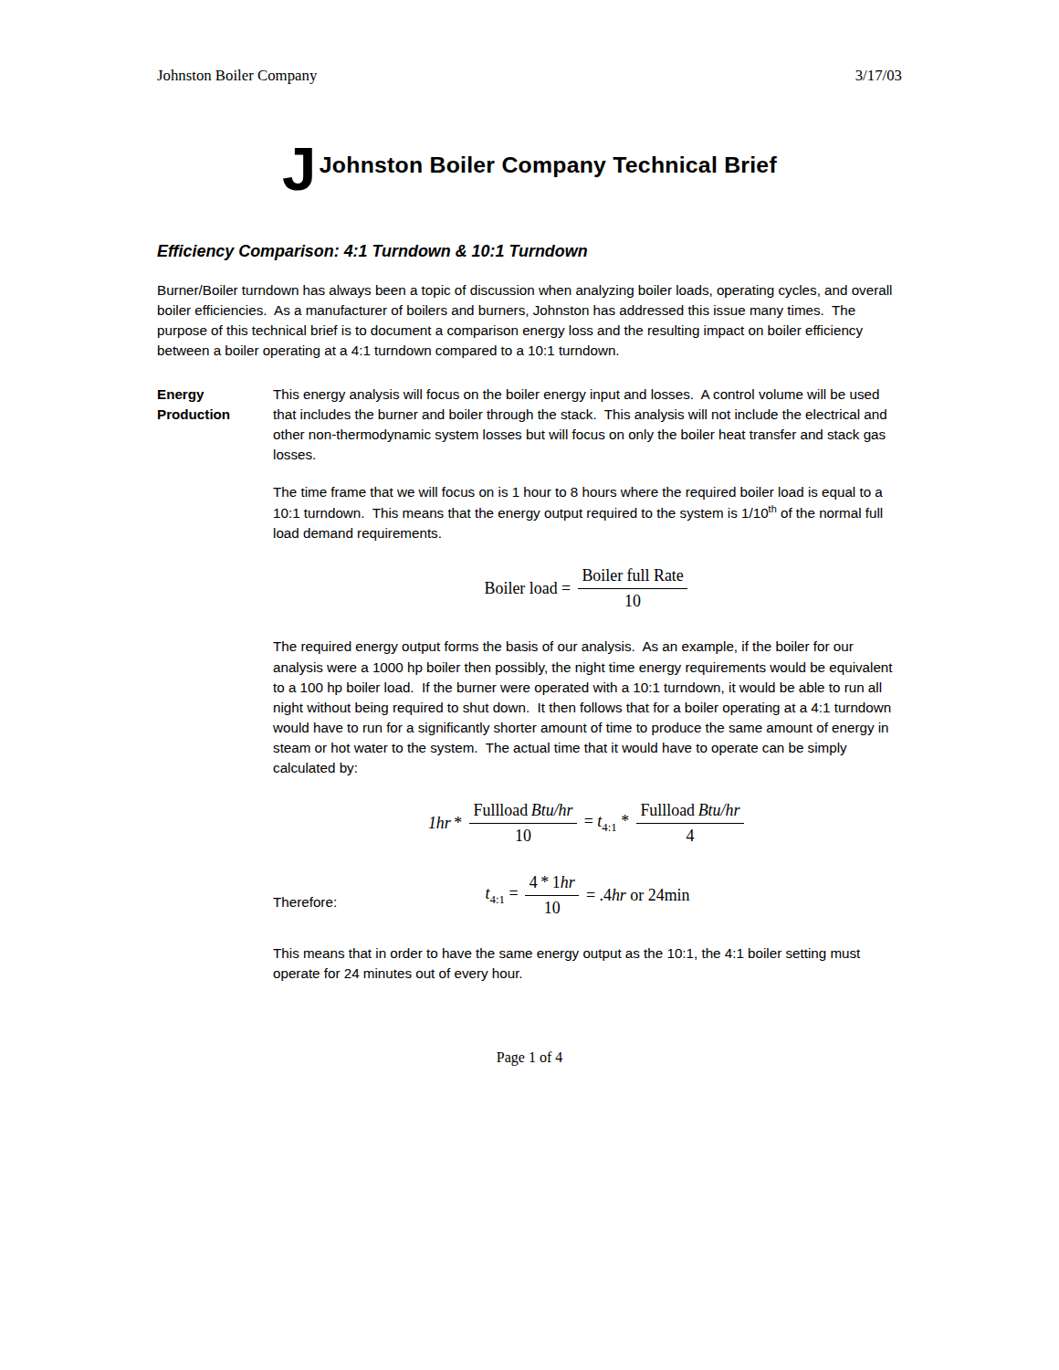Johnston Boiler Company 3/17/03
J
Johnston Boiler Company Technical Brief
Efficiency Comparison: 4:1 Turndown & 10:1 Turndown
Burner/Boiler turndown has always been a topic of discussion when analyzing boiler loads, operating cycles, and overall boiler efficiencies. As a manufacturer of boilers and burners, Johnston has addressed this issue many times. The purpose of this technical brief is to document a comparison energy loss and the resulting impact on boiler efficiency between a boiler operating at a 4:1 turndown compared to a 10:1 turndown.
Energy
Production
This energy analysis will focus on the boiler energy input and losses. A control volume will be used that includes the burner and boiler through the stack. This analysis will not include the electrical and other non-thermodynamic system losses but will focus on only the boiler heat transfer and stack gas losses.
The time frame that we will focus on is 1 hour to 8 hours where the required boiler load is equal to a 10:1 turndown. This means that the energy output required to the system is 1/10th of the normal full load demand requirements.
Boiler load = Boiler full Rate 10
The required energy output forms the basis of our analysis. As an example, if the boiler for our analysis were a 1000 hp boiler then possibly, the night time energy requirements would be equivalent to a 100 hp boiler load. If the burner were operated with a 10:1 turndown, it would be able to run all night without being required to shut down. It then follows that for a boiler operating at a 4:1 turndown would have to run for a significantly shorter amount of time to produce the same amount of energy in steam or hot water to the system. The actual time that it would have to operate can be simply calculated by:
1hr * Fullload Btu/hr 10 = t 4:1 * Fullload Btu/hr 4
Therefore:
t 4:1 = 4 * 1hr 10 = .4hr or 24min
This means that in order to have the same energy output as the 10:1, the 4:1 boiler setting must operate for 24 minutes out of every hour.
Page 1 of 4